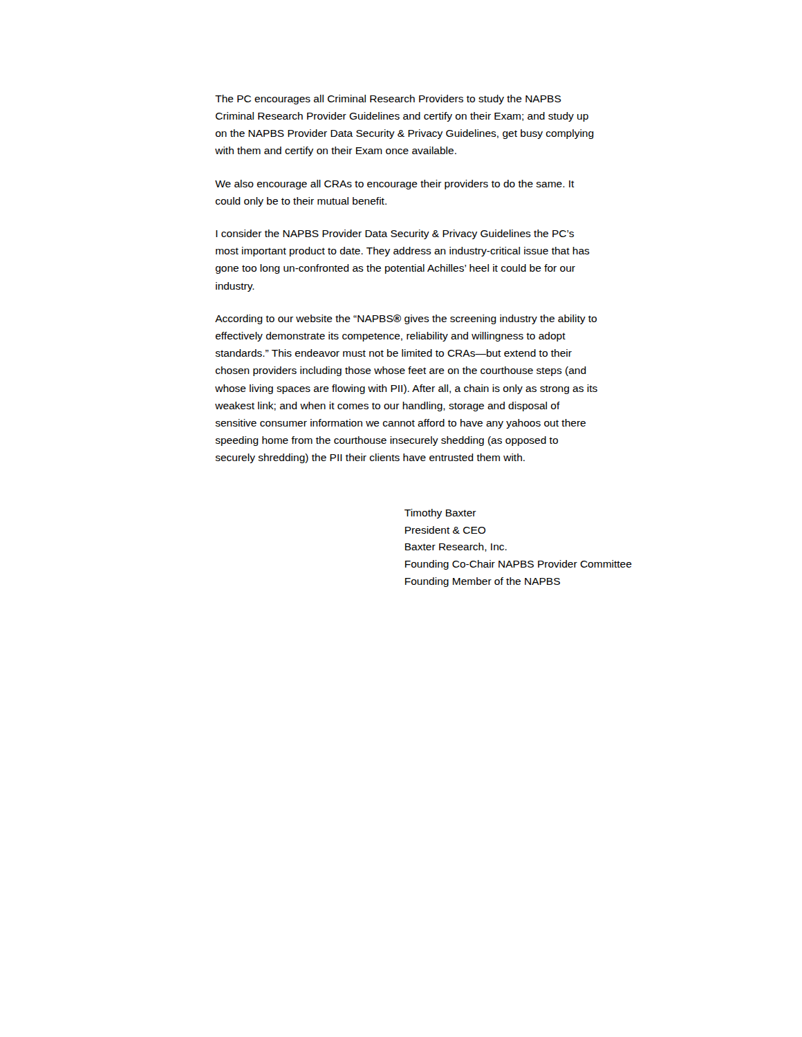The PC encourages all Criminal Research Providers to study the NAPBS Criminal Research Provider Guidelines and certify on their Exam; and study up on the NAPBS Provider Data Security & Privacy Guidelines, get busy complying with them and certify on their Exam once available.
We also encourage all CRAs to encourage their providers to do the same. It could only be to their mutual benefit.
I consider the NAPBS Provider Data Security & Privacy Guidelines the PC’s most important product to date. They address an industry-critical issue that has gone too long un-confronted as the potential Achilles’ heel it could be for our industry.
According to our website the “NAPBS® gives the screening industry the ability to effectively demonstrate its competence, reliability and willingness to adopt standards.” This endeavor must not be limited to CRAs—but extend to their chosen providers including those whose feet are on the courthouse steps (and whose living spaces are flowing with PII). After all, a chain is only as strong as its weakest link; and when it comes to our handling, storage and disposal of sensitive consumer information we cannot afford to have any yahoos out there speeding home from the courthouse insecurely shedding (as opposed to securely shredding) the PII their clients have entrusted them with.
Timothy Baxter
President & CEO
Baxter Research, Inc.
Founding Co-Chair NAPBS Provider Committee
Founding Member of the NAPBS